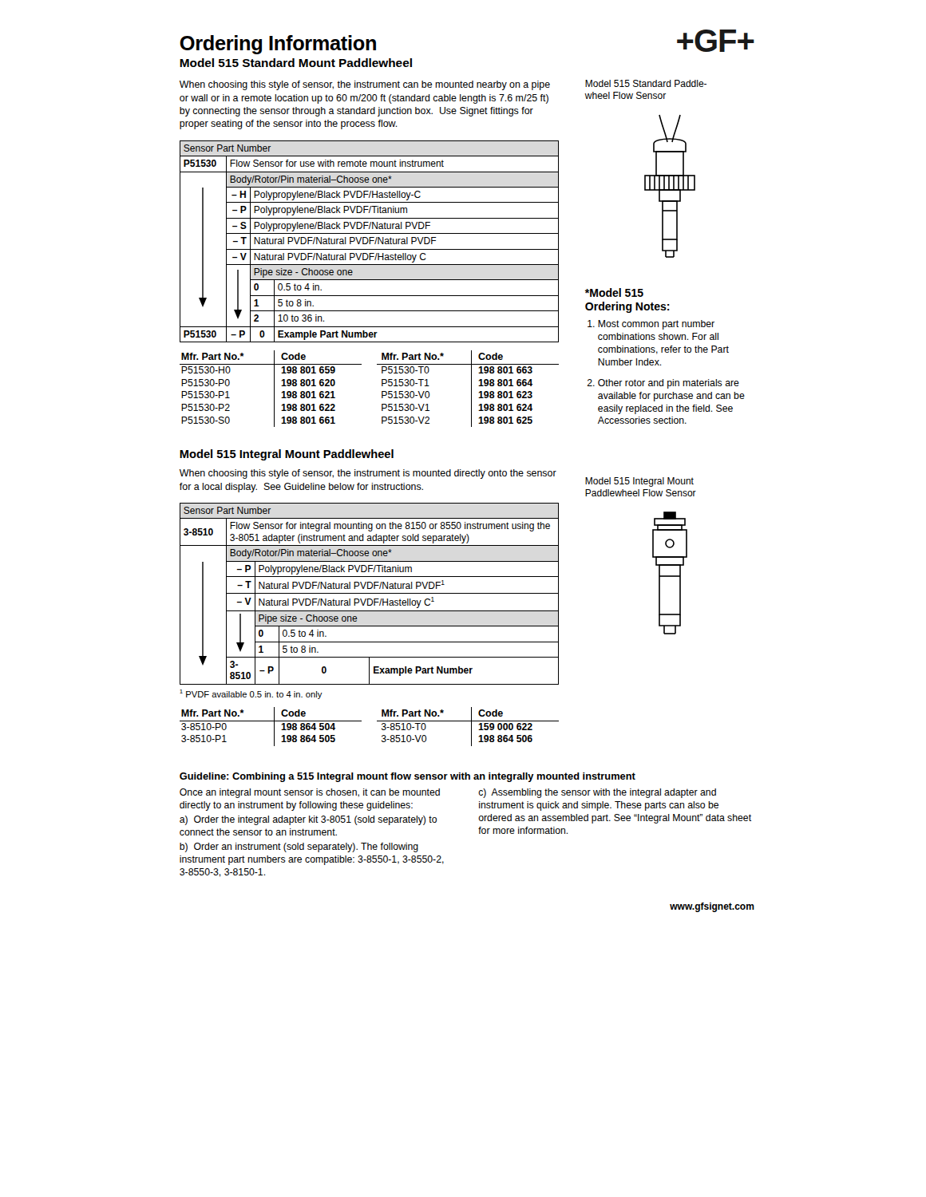+GF+
Ordering Information
Model 515 Standard Mount Paddlewheel
Model 515 Standard Paddle-
wheel Flow Sensor
*Model 515
Ordering Notes:
Most common part number combinations shown. For all combinations, refer to the Part Number Index.
Other rotor and pin materials are available for purchase and can be easily replaced in the field. See Accessories section.
Model 515 Integral Mount
Paddlewheel Flow Sensor
When choosing this style of sensor, the instrument can be mounted nearby on a pipe or wall or in a remote location up to 60 m/200 ft (standard cable length is 7.6 m/25 ft) by connecting the sensor through a standard junction box. Use Signet fittings for proper seating of the sensor into the process flow.
| Sensor Part Number |
| P51530 | Flow Sensor for use with remote mount instrument |
| | Body/Rotor/Pin material–Choose one* |
| – H | Polypropylene/Black PVDF/Hastelloy-C |
| – P | Polypropylene/Black PVDF/Titanium |
| – S | Polypropylene/Black PVDF/Natural PVDF |
| – T | Natural PVDF/Natural PVDF/Natural PVDF |
| – V | Natural PVDF/Natural PVDF/Hastelloy C |
| | Pipe size - Choose one |
| 0 | 0.5 to 4 in. |
| 1 | 5 to 8 in. |
| 2 | 10 to 36 in. |
| P51530 | – P | 0 | Example Part Number |
| Mfr. Part No.* | Code |
| --- | --- |
| P51530-H0 | 198 801 659 |
| P51530-P0 | 198 801 620 |
| P51530-P1 | 198 801 621 |
| P51530-P2 | 198 801 622 |
| P51530-S0 | 198 801 661 |
| Mfr. Part No.* | Code |
| --- | --- |
| P51530-T0 | 198 801 663 |
| P51530-T1 | 198 801 664 |
| P51530-V0 | 198 801 623 |
| P51530-V1 | 198 801 624 |
| P51530-V2 | 198 801 625 |
Model 515 Integral Mount Paddlewheel
When choosing this style of sensor, the instrument is mounted directly onto the sensor for a local display. See Guideline below for instructions.
| Sensor Part Number |
| 3-8510 | Flow Sensor for integral mounting on the 8150 or 8550 instrument using the 3-8051 adapter (instrument and adapter sold separately) |
| | Body/Rotor/Pin material–Choose one* |
| – P | Polypropylene/Black PVDF/Titanium |
| – T | Natural PVDF/Natural PVDF/Natural PVDF 1 |
| – V | Natural PVDF/Natural PVDF/Hastelloy C 1 |
| | Pipe size - Choose one |
| 0 | 0.5 to 4 in. |
| 1 | 5 to 8 in. |
| 3-8510 | – P | 0 | Example Part Number |
1 PVDF available 0.5 in. to 4 in. only
| Mfr. Part No.* | Code |
| --- | --- |
| 3-8510-P0 | 198 864 504 |
| 3-8510-P1 | 198 864 505 |
| Mfr. Part No.* | Code |
| --- | --- |
| 3-8510-T0 | 159 000 622 |
| 3-8510-V0 | 198 864 506 |
Guideline: Combining a 515 Integral mount flow sensor with an integrally mounted instrument
Once an integral mount sensor is chosen, it can be mounted directly to an instrument by following these guidelines:
a) Order the integral adapter kit 3-8051 (sold separately) to connect the sensor to an instrument.
b) Order an instrument (sold separately). The following instrument part numbers are compatible: 3-8550-1, 3-8550-2, 3-8550-3, 3-8150-1.
c) Assembling the sensor with the integral adapter and instrument is quick and simple. These parts can also be ordered as an assembled part. See “Integral Mount” data sheet for more information.
www.gfsignet.com